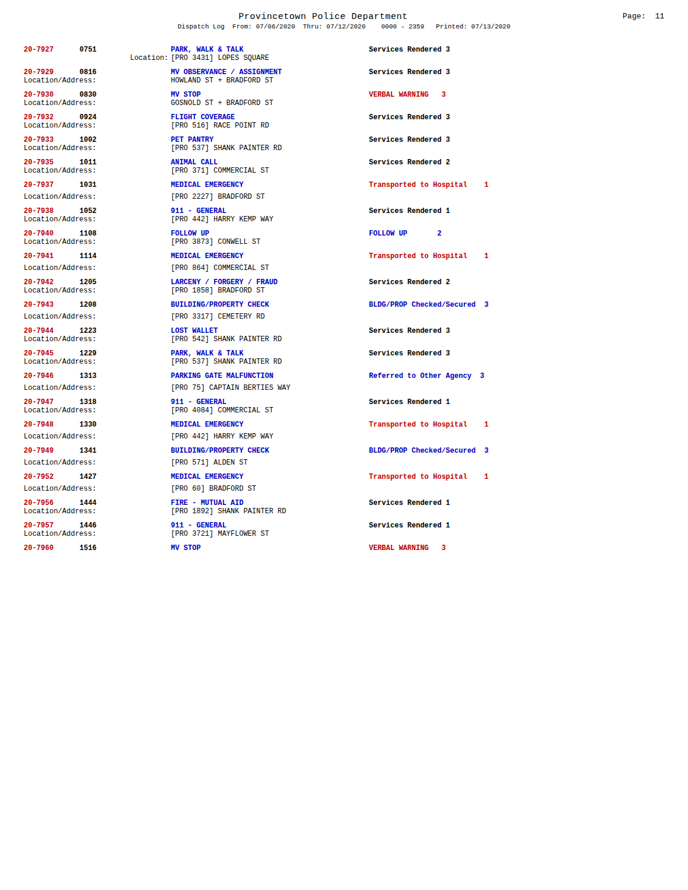Page: 11 Provincetown Police Department
Dispatch Log From: 07/06/2020 Thru: 07/12/2020 0000 - 2359 Printed: 07/13/2020
| 20-7927 | 0751 | PARK, WALK & TALK | Services Rendered 3 |
| | Location: | [PRO 3431] LOPES SQUARE |
| 20-7929 | 0816 | MV OBSERVANCE / ASSIGNMENT | Services Rendered 3 |
| Location/Address: | HOWLAND ST + BRADFORD ST |
| 20-7930 | 0830 | MV STOP | VERBAL WARNING 3 |
| Location/Address: | GOSNOLD ST + BRADFORD ST |
| 20-7932 | 0924 | FLIGHT COVERAGE | Services Rendered 3 |
| Location/Address: | [PRO 516] RACE POINT RD |
| 20-7933 | 1002 | PET PANTRY | Services Rendered 3 |
| Location/Address: | [PRO 537] SHANK PAINTER RD |
| 20-7935 | 1011 | ANIMAL CALL | Services Rendered 2 |
| Location/Address: | [PRO 371] COMMERCIAL ST |
| 20-7937 | 1031 | MEDICAL EMERGENCY | Transported to Hospital 1 |
| Location/Address: | [PRO 2227] BRADFORD ST |
| 20-7938 | 1052 | 911 - GENERAL | Services Rendered 1 |
| Location/Address: | [PRO 442] HARRY KEMP WAY |
| 20-7940 | 1108 | FOLLOW UP | FOLLOW UP 2 |
| Location/Address: | [PRO 3873] CONWELL ST |
| 20-7941 | 1114 | MEDICAL EMERGENCY | Transported to Hospital 1 |
| Location/Address: | [PRO 864] COMMERCIAL ST |
| 20-7942 | 1205 | LARCENY / FORGERY / FRAUD | Services Rendered 2 |
| Location/Address: | [PRO 1858] BRADFORD ST |
| 20-7943 | 1208 | BUILDING/PROPERTY CHECK | BLDG/PROP Checked/Secured 3 |
| Location/Address: | [PRO 3317] CEMETERY RD |
| 20-7944 | 1223 | LOST WALLET | Services Rendered 3 |
| Location/Address: | [PRO 542] SHANK PAINTER RD |
| 20-7945 | 1229 | PARK, WALK & TALK | Services Rendered 3 |
| Location/Address: | [PRO 537] SHANK PAINTER RD |
| 20-7946 | 1313 | PARKING GATE MALFUNCTION | Referred to Other Agency 3 |
| Location/Address: | [PRO 75] CAPTAIN BERTIES WAY |
| 20-7947 | 1318 | 911 - GENERAL | Services Rendered 1 |
| Location/Address: | [PRO 4084] COMMERCIAL ST |
| 20-7948 | 1330 | MEDICAL EMERGENCY | Transported to Hospital 1 |
| Location/Address: | [PRO 442] HARRY KEMP WAY |
| 20-7949 | 1341 | BUILDING/PROPERTY CHECK | BLDG/PROP Checked/Secured 3 |
| Location/Address: | [PRO 571] ALDEN ST |
| 20-7952 | 1427 | MEDICAL EMERGENCY | Transported to Hospital 1 |
| Location/Address: | [PRO 60] BRADFORD ST |
| 20-7956 | 1444 | FIRE - MUTUAL AID | Services Rendered 1 |
| Location/Address: | [PRO 1892] SHANK PAINTER RD |
| 20-7957 | 1446 | 911 - GENERAL | Services Rendered 1 |
| Location/Address: | [PRO 3721] MAYFLOWER ST |
| 20-7960 | 1516 | MV STOP | VERBAL WARNING 3 |